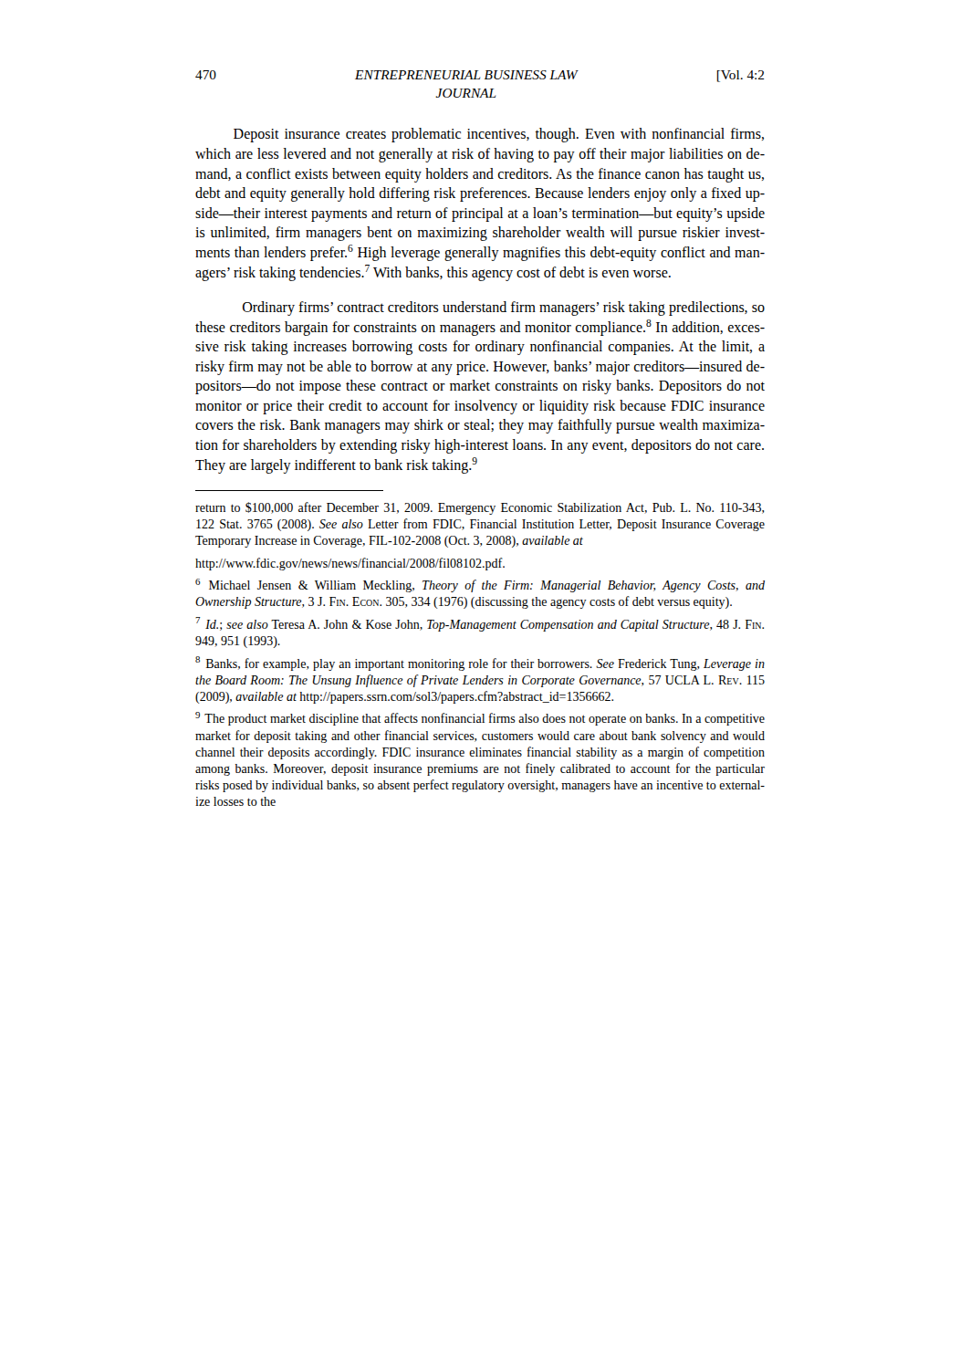470
ENTREPRENEURIAL BUSINESS LAW
JOURNAL
[Vol. 4:2
Deposit insurance creates problematic incentives, though. Even with nonfinancial firms, which are less levered and not generally at risk of having to pay off their major liabilities on demand, a conflict exists between equity holders and creditors. As the finance canon has taught us, debt and equity generally hold differing risk preferences. Because lenders enjoy only a fixed upside—their interest payments and return of principal at a loan’s termination—but equity’s upside is unlimited, firm managers bent on maximizing shareholder wealth will pursue riskier investments than lenders prefer.6 High leverage generally magnifies this debt-equity conflict and managers’ risk taking tendencies.7 With banks, this agency cost of debt is even worse.
Ordinary firms’ contract creditors understand firm managers’ risk taking predilections, so these creditors bargain for constraints on managers and monitor compliance.8 In addition, excessive risk taking increases borrowing costs for ordinary nonfinancial companies. At the limit, a risky firm may not be able to borrow at any price. However, banks’ major creditors—insured depositors—do not impose these contract or market constraints on risky banks. Depositors do not monitor or price their credit to account for insolvency or liquidity risk because FDIC insurance covers the risk. Bank managers may shirk or steal; they may faithfully pursue wealth maximization for shareholders by extending risky high-interest loans. In any event, depositors do not care. They are largely indifferent to bank risk taking.9
return to $100,000 after December 31, 2009. Emergency Economic Stabilization Act, Pub. L. No. 110-343, 122 Stat. 3765 (2008). See also Letter from FDIC, Financial Institution Letter, Deposit Insurance Coverage Temporary Increase in Coverage, FIL-102-2008 (Oct. 3, 2008), available at
http://www.fdic.gov/news/news/financial/2008/fil08102.pdf.
6 Michael Jensen & William Meckling, Theory of the Firm: Managerial Behavior, Agency Costs, and Ownership Structure, 3 J. Fin. Econ. 305, 334 (1976) (discussing the agency costs of debt versus equity).
7 Id.; see also Teresa A. John & Kose John, Top-Management Compensation and Capital Structure, 48 J. Fin. 949, 951 (1993).
8 Banks, for example, play an important monitoring role for their borrowers. See Frederick Tung, Leverage in the Board Room: The Unsung Influence of Private Lenders in Corporate Governance, 57 UCLA L. Rev. 115 (2009), available at http://papers.ssrn.com/sol3/papers.cfm?abstract_id=1356662.
9 The product market discipline that affects nonfinancial firms also does not operate on banks. In a competitive market for deposit taking and other financial services, customers would care about bank solvency and would channel their deposits accordingly. FDIC insurance eliminates financial stability as a margin of competition among banks. Moreover, deposit insurance premiums are not finely calibrated to account for the particular risks posed by individual banks, so absent perfect regulatory oversight, managers have an incentive to externalize losses to the